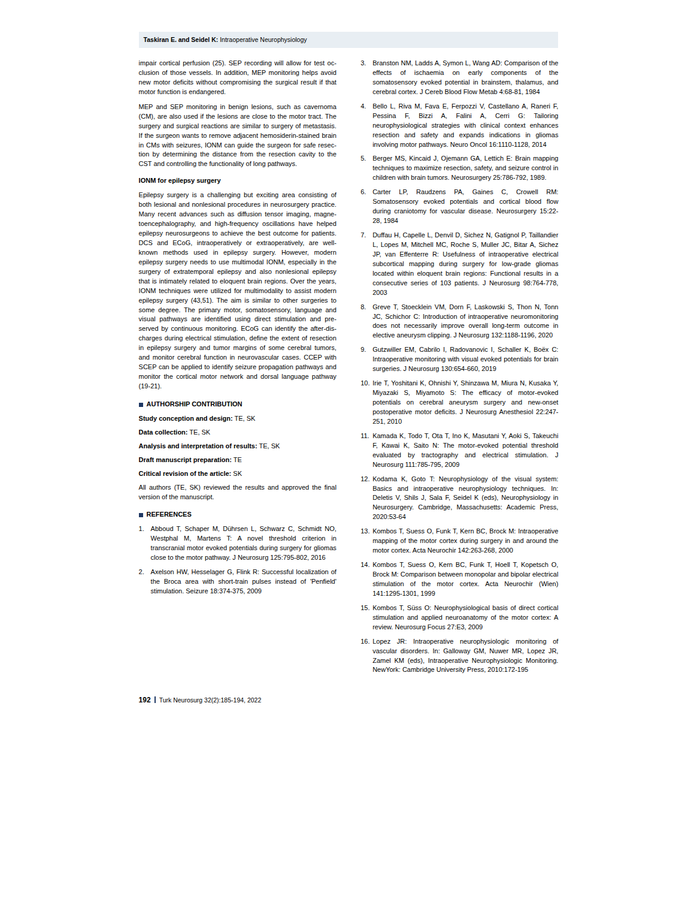Taskiran E. and Seidel K: Intraoperative Neurophysiology
impair cortical perfusion (25). SEP recording will allow for test occlusion of those vessels. In addition, MEP monitoring helps avoid new motor deficits without compromising the surgical result if that motor function is endangered.
MEP and SEP monitoring in benign lesions, such as cavernoma (CM), are also used if the lesions are close to the motor tract. The surgery and surgical reactions are similar to surgery of metastasis. If the surgeon wants to remove adjacent hemosiderin-stained brain in CMs with seizures, IONM can guide the surgeon for safe resection by determining the distance from the resection cavity to the CST and controlling the functionality of long pathways.
IONM for epilepsy surgery
Epilepsy surgery is a challenging but exciting area consisting of both lesional and nonlesional procedures in neurosurgery practice. Many recent advances such as diffusion tensor imaging, magnetoencephalography, and high-frequency oscillations have helped epilepsy neurosurgeons to achieve the best outcome for patients. DCS and ECoG, intraoperatively or extraoperatively, are well-known methods used in epilepsy surgery. However, modern epilepsy surgery needs to use multimodal IONM, especially in the surgery of extratemporal epilepsy and also nonlesional epilepsy that is intimately related to eloquent brain regions. Over the years, IONM techniques were utilized for multimodality to assist modern epilepsy surgery (43,51). The aim is similar to other surgeries to some degree. The primary motor, somatosensory, language and visual pathways are identified using direct stimulation and preserved by continuous monitoring. ECoG can identify the after-discharges during electrical stimulation, define the extent of resection in epilepsy surgery and tumor margins of some cerebral tumors, and monitor cerebral function in neurovascular cases. CCEP with SCEP can be applied to identify seizure propagation pathways and monitor the cortical motor network and dorsal language pathway (19-21).
AUTHORSHIP CONTRIBUTION
Study conception and design: TE, SK
Data collection: TE, SK
Analysis and interpretation of results: TE, SK
Draft manuscript preparation: TE
Critical revision of the article: SK
All authors (TE, SK) reviewed the results and approved the final version of the manuscript.
REFERENCES
Abboud T, Schaper M, Dührsen L, Schwarz C, Schmidt NO, Westphal M, Martens T: A novel threshold criterion in transcranial motor evoked potentials during surgery for gliomas close to the motor pathway. J Neurosurg 125:795-802, 2016
Axelson HW, Hesselager G, Flink R: Successful localization of the Broca area with short-train pulses instead of 'Penfield' stimulation. Seizure 18:374-375, 2009
Branston NM, Ladds A, Symon L, Wang AD: Comparison of the effects of ischaemia on early components of the somatosensory evoked potential in brainstem, thalamus, and cerebral cortex. J Cereb Blood Flow Metab 4:68-81, 1984
Bello L, Riva M, Fava E, Ferpozzi V, Castellano A, Raneri F, Pessina F, Bizzi A, Falini A, Cerri G: Tailoring neurophysiological strategies with clinical context enhances resection and safety and expands indications in gliomas involving motor pathways. Neuro Oncol 16:1110-1128, 2014
Berger MS, Kincaid J, Ojemann GA, Lettich E: Brain mapping techniques to maximize resection, safety, and seizure control in children with brain tumors. Neurosurgery 25:786-792, 1989.
Carter LP, Raudzens PA, Gaines C, Crowell RM: Somatosensory evoked potentials and cortical blood flow during craniotomy for vascular disease. Neurosurgery 15:22-28, 1984
Duffau H, Capelle L, Denvil D, Sichez N, Gatignol P, Taillandier L, Lopes M, Mitchell MC, Roche S, Muller JC, Bitar A, Sichez JP, van Effenterre R: Usefulness of intraoperative electrical subcortical mapping during surgery for low-grade gliomas located within eloquent brain regions: Functional results in a consecutive series of 103 patients. J Neurosurg 98:764-778, 2003
Greve T, Stoecklein VM, Dorn F, Laskowski S, Thon N, Tonn JC, Schichor C: Introduction of intraoperative neuromonitoring does not necessarily improve overall long-term outcome in elective aneurysm clipping. J Neurosurg 132:1188-1196, 2020
Gutzwiller EM, Cabrilo I, Radovanovic I, Schaller K, Boëx C: Intraoperative monitoring with visual evoked potentials for brain surgeries. J Neurosurg 130:654-660, 2019
Irie T, Yoshitani K, Ohnishi Y, Shinzawa M, Miura N, Kusaka Y, Miyazaki S, Miyamoto S: The efficacy of motor-evoked potentials on cerebral aneurysm surgery and new-onset postoperative motor deficits. J Neurosurg Anesthesiol 22:247-251, 2010
Kamada K, Todo T, Ota T, Ino K, Masutani Y, Aoki S, Takeuchi F, Kawai K, Saito N: The motor-evoked potential threshold evaluated by tractography and electrical stimulation. J Neurosurg 111:785-795, 2009
Kodama K, Goto T: Neurophysiology of the visual system: Basics and intraoperative neurophysiology techniques. In: Deletis V, Shils J, Sala F, Seidel K (eds), Neurophysiology in Neurosurgery. Cambridge, Massachusetts: Academic Press, 2020:53-64
Kombos T, Suess O, Funk T, Kern BC, Brock M: Intraoperative mapping of the motor cortex during surgery in and around the motor cortex. Acta Neurochir 142:263-268, 2000
Kombos T, Suess O, Kern BC, Funk T, Hoell T, Kopetsch O, Brock M: Comparison between monopolar and bipolar electrical stimulation of the motor cortex. Acta Neurochir (Wien) 141:1295-1301, 1999
Kombos T, Süss O: Neurophysiological basis of direct cortical stimulation and applied neuroanatomy of the motor cortex: A review. Neurosurg Focus 27:E3, 2009
Lopez JR: Intraoperative neurophysiologic monitoring of vascular disorders. In: Galloway GM, Nuwer MR, Lopez JR, Zamel KM (eds), Intraoperative Neurophysiologic Monitoring. NewYork: Cambridge University Press, 2010:172-195
192 Turk Neurosurg 32(2):185-194, 2022